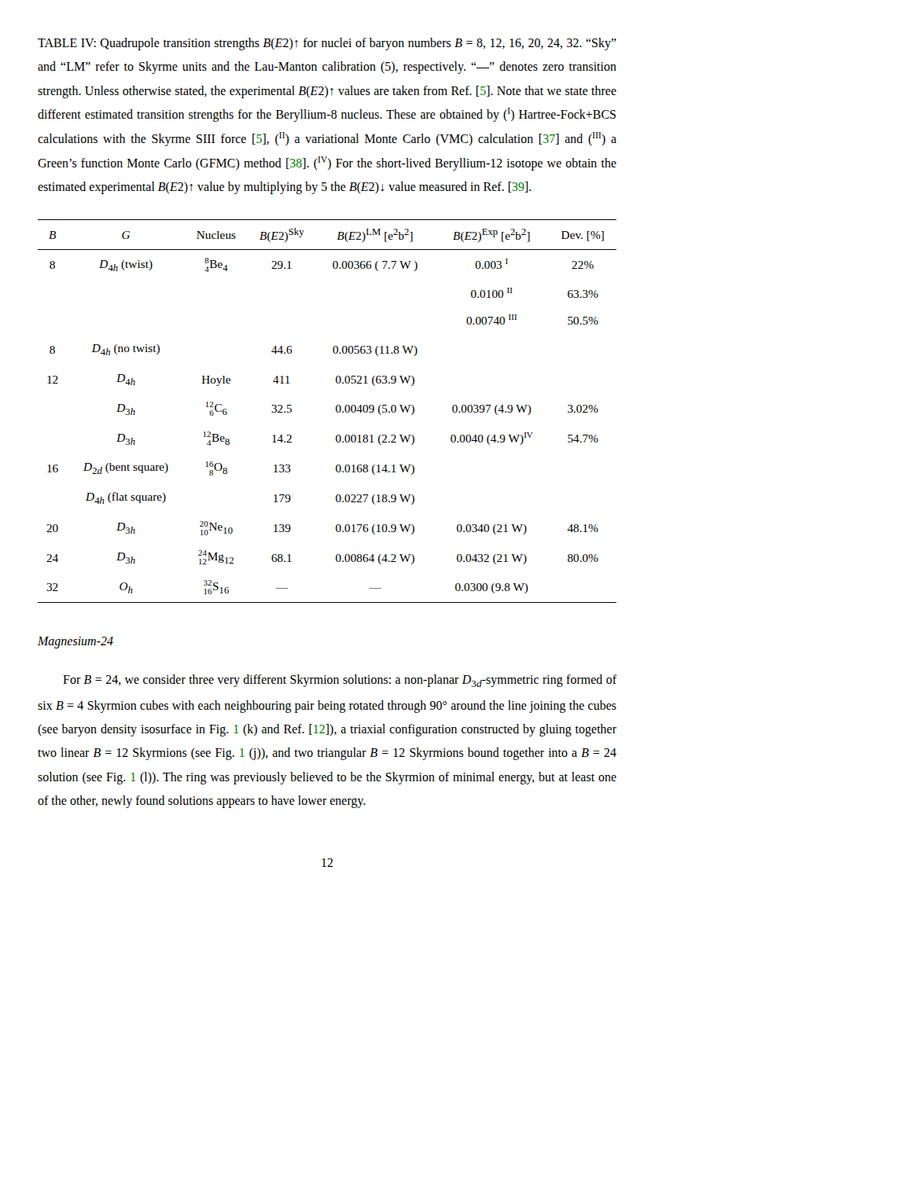TABLE IV: Quadrupole transition strengths B(E2)↑ for nuclei of baryon numbers B = 8, 12, 16, 20, 24, 32. “Sky” and “LM” refer to Skyrme units and the Lau-Manton calibration (5), respectively. “—” denotes zero transition strength. Unless otherwise stated, the experimental B(E2)↑ values are taken from Ref. [5]. Note that we state three different estimated transition strengths for the Beryllium-8 nucleus. These are obtained by (I) Hartree-Fock+BCS calculations with the Skyrme SIII force [5], (II) a variational Monte Carlo (VMC) calculation [37] and (III) a Green’s function Monte Carlo (GFMC) method [38]. (IV) For the short-lived Beryllium-12 isotope we obtain the estimated experimental B(E2)↑ value by multiplying by 5 the B(E2)↓ value measured in Ref. [39].
| B | G | Nucleus | B ( E 2) Sky | B ( E 2) LM [e 2 b 2 ] | B ( E 2) Exp [e 2 b 2 ] | Dev. [%] |
| --- | --- | --- | --- | --- | --- | --- |
| 8 | D 4 h (twist) | 8 4 Be 4 | 29.1 | 0.00366 ( 7.7 W ) | 0.003 I | 22% |
| | | | | | 0.0100 II | 63.3% |
| | | | | | 0.00740 III | 50.5% |
| 8 | D 4 h (no twist) | | 44.6 | 0.00563 (11.8 W) | | |
| 12 | D 4 h | Hoyle | 411 | 0.0521 (63.9 W) | | |
| | D 3 h | 12 6 C 6 | 32.5 | 0.00409 (5.0 W) | 0.00397 (4.9 W) | 3.02% |
| | D 3 h | 12 4 Be 8 | 14.2 | 0.00181 (2.2 W) | 0.0040 (4.9 W) IV | 54.7% |
| 16 | D 2 d (bent square) | 16 8 O 8 | 133 | 0.0168 (14.1 W) | | |
| | D 4 h (flat square) | | 179 | 0.0227 (18.9 W) | | |
| 20 | D 3 h | 20 10 Ne 10 | 139 | 0.0176 (10.9 W) | 0.0340 (21 W) | 48.1% |
| 24 | D 3 h | 24 12 Mg 12 | 68.1 | 0.00864 (4.2 W) | 0.0432 (21 W) | 80.0% |
| 32 | O h | 32 16 S 16 | — | — | 0.0300 (9.8 W) | |
Magnesium-24
For B = 24, we consider three very different Skyrmion solutions: a non-planar D3d-symmetric ring formed of six B = 4 Skyrmion cubes with each neighbouring pair being rotated through 90° around the line joining the cubes (see baryon density isosurface in Fig. 1 (k) and Ref. [12]), a triaxial configuration constructed by gluing together two linear B = 12 Skyrmions (see Fig. 1 (j)), and two triangular B = 12 Skyrmions bound together into a B = 24 solution (see Fig. 1 (l)). The ring was previously believed to be the Skyrmion of minimal energy, but at least one of the other, newly found solutions appears to have lower energy.
12